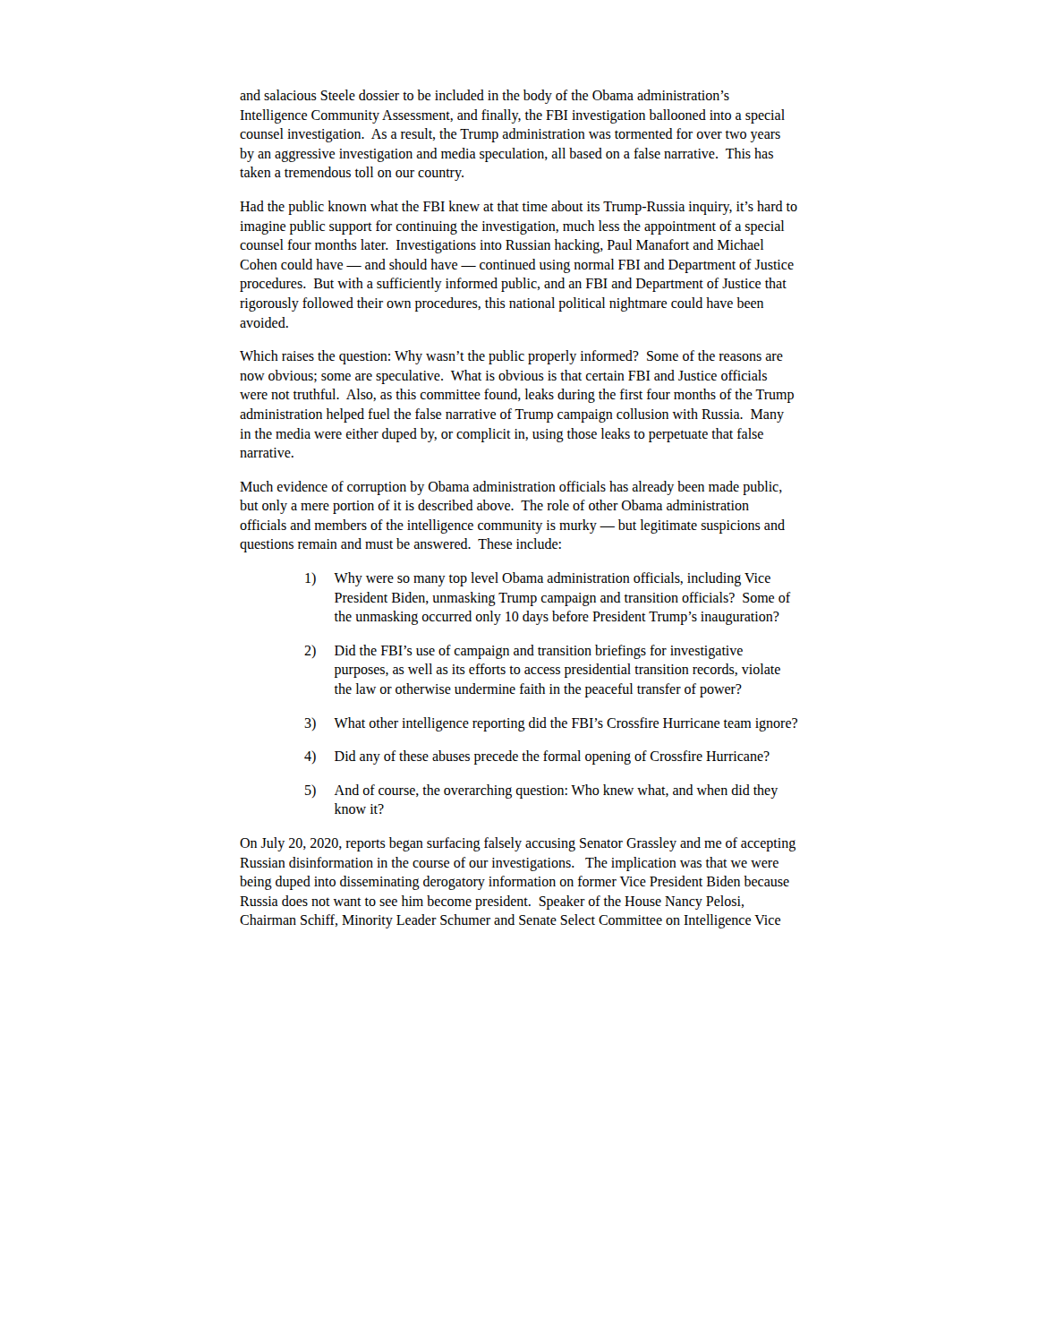and salacious Steele dossier to be included in the body of the Obama administration’s Intelligence Community Assessment, and finally, the FBI investigation ballooned into a special counsel investigation. As a result, the Trump administration was tormented for over two years by an aggressive investigation and media speculation, all based on a false narrative. This has taken a tremendous toll on our country.
Had the public known what the FBI knew at that time about its Trump-Russia inquiry, it’s hard to imagine public support for continuing the investigation, much less the appointment of a special counsel four months later. Investigations into Russian hacking, Paul Manafort and Michael Cohen could have — and should have — continued using normal FBI and Department of Justice procedures. But with a sufficiently informed public, and an FBI and Department of Justice that rigorously followed their own procedures, this national political nightmare could have been avoided.
Which raises the question: Why wasn’t the public properly informed? Some of the reasons are now obvious; some are speculative. What is obvious is that certain FBI and Justice officials were not truthful. Also, as this committee found, leaks during the first four months of the Trump administration helped fuel the false narrative of Trump campaign collusion with Russia. Many in the media were either duped by, or complicit in, using those leaks to perpetuate that false narrative.
Much evidence of corruption by Obama administration officials has already been made public, but only a mere portion of it is described above. The role of other Obama administration officials and members of the intelligence community is murky — but legitimate suspicions and questions remain and must be answered. These include:
Why were so many top level Obama administration officials, including Vice President Biden, unmasking Trump campaign and transition officials? Some of the unmasking occurred only 10 days before President Trump’s inauguration?
Did the FBI’s use of campaign and transition briefings for investigative purposes, as well as its efforts to access presidential transition records, violate the law or otherwise undermine faith in the peaceful transfer of power?
What other intelligence reporting did the FBI’s Crossfire Hurricane team ignore?
Did any of these abuses precede the formal opening of Crossfire Hurricane?
And of course, the overarching question: Who knew what, and when did they know it?
On July 20, 2020, reports began surfacing falsely accusing Senator Grassley and me of accepting Russian disinformation in the course of our investigations. The implication was that we were being duped into disseminating derogatory information on former Vice President Biden because Russia does not want to see him become president. Speaker of the House Nancy Pelosi, Chairman Schiff, Minority Leader Schumer and Senate Select Committee on Intelligence Vice